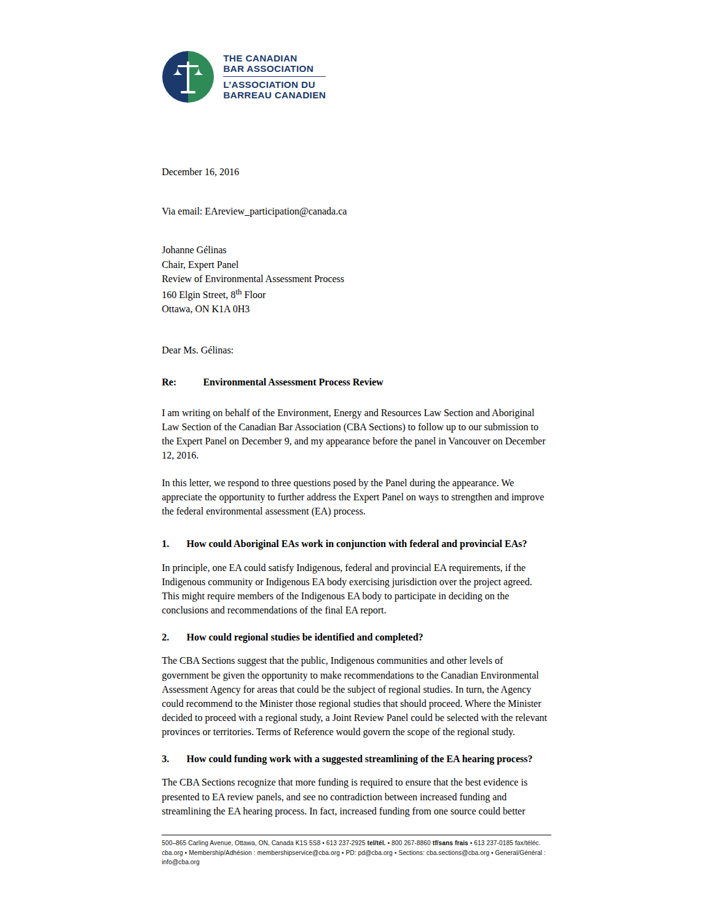The Canadian
Bar Association
L’Association du
Barreau Canadien
December 16, 2016
Via email: EAreview_participation@canada.ca
Johanne Gélinas
Chair, Expert Panel
Review of Environmental Assessment Process
160 Elgin Street, 8th Floor
Ottawa, ON K1A 0H3
Dear Ms. Gélinas:
Re: Environmental Assessment Process Review
I am writing on behalf of the Environment, Energy and Resources Law Section and Aboriginal Law Section of the Canadian Bar Association (CBA Sections) to follow up to our submission to the Expert Panel on December 9, and my appearance before the panel in Vancouver on December 12, 2016.
In this letter, we respond to three questions posed by the Panel during the appearance. We appreciate the opportunity to further address the Expert Panel on ways to strengthen and improve the federal environmental assessment (EA) process.
How could Aboriginal EAs work in conjunction with federal and provincial EAs?
In principle, one EA could satisfy Indigenous, federal and provincial EA requirements, if the Indigenous community or Indigenous EA body exercising jurisdiction over the project agreed. This might require members of the Indigenous EA body to participate in deciding on the conclusions and recommendations of the final EA report.
How could regional studies be identified and completed?
The CBA Sections suggest that the public, Indigenous communities and other levels of government be given the opportunity to make recommendations to the Canadian Environmental Assessment Agency for areas that could be the subject of regional studies. In turn, the Agency could recommend to the Minister those regional studies that should proceed. Where the Minister decided to proceed with a regional study, a Joint Review Panel could be selected with the relevant provinces or territories. Terms of Reference would govern the scope of the regional study.
How could funding work with a suggested streamlining of the EA hearing process?
The CBA Sections recognize that more funding is required to ensure that the best evidence is presented to EA review panels, and see no contradiction between increased funding and streamlining the EA hearing process. In fact, increased funding from one source could better
500–865 Carling Avenue, Ottawa, ON, Canada K1S 5S8 • 613 237-2925 tel/tél. • 800 267-8860 tf/sans frais • 613 237-0185 fax/téléc.
cba.org • Membership/Adhésion : membershipservice@cba.org • PD: pd@cba.org • Sections: cba.sections@cba.org • General/Général : info@cba.org